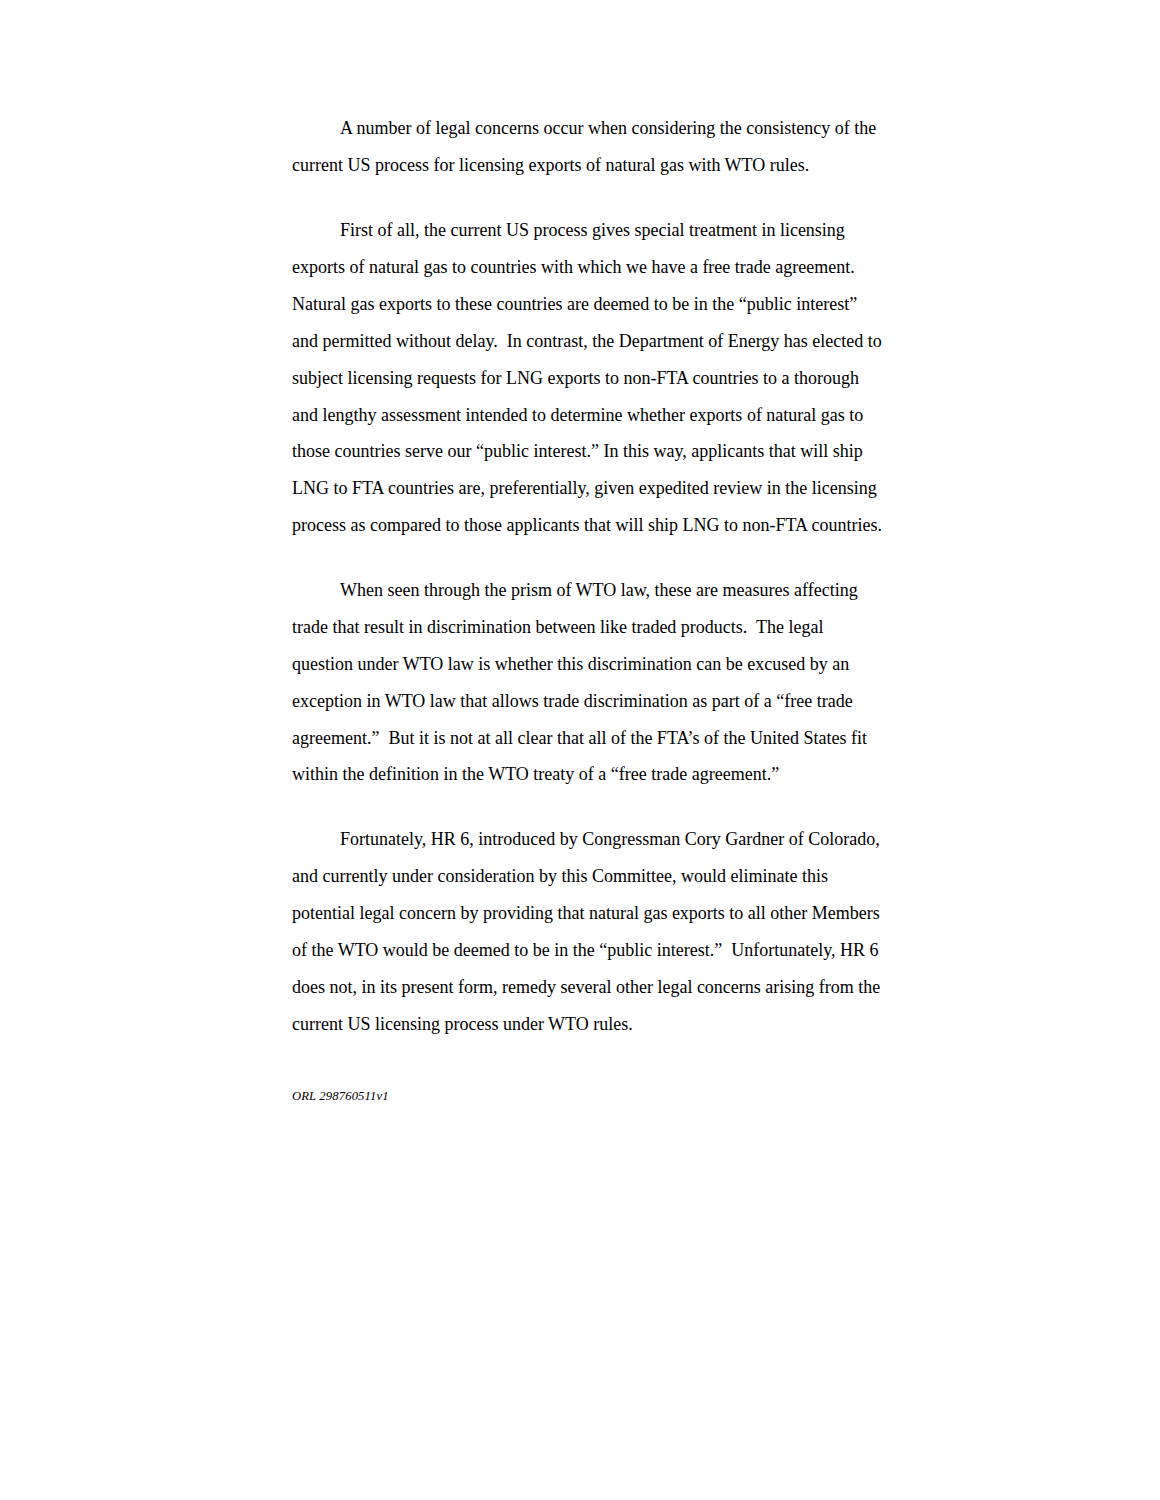A number of legal concerns occur when considering the consistency of the current US process for licensing exports of natural gas with WTO rules.
First of all, the current US process gives special treatment in licensing exports of natural gas to countries with which we have a free trade agreement. Natural gas exports to these countries are deemed to be in the “public interest” and permitted without delay. In contrast, the Department of Energy has elected to subject licensing requests for LNG exports to non-FTA countries to a thorough and lengthy assessment intended to determine whether exports of natural gas to those countries serve our “public interest.” In this way, applicants that will ship LNG to FTA countries are, preferentially, given expedited review in the licensing process as compared to those applicants that will ship LNG to non-FTA countries.
When seen through the prism of WTO law, these are measures affecting trade that result in discrimination between like traded products. The legal question under WTO law is whether this discrimination can be excused by an exception in WTO law that allows trade discrimination as part of a “free trade agreement.” But it is not at all clear that all of the FTA’s of the United States fit within the definition in the WTO treaty of a “free trade agreement.”
Fortunately, HR 6, introduced by Congressman Cory Gardner of Colorado, and currently under consideration by this Committee, would eliminate this potential legal concern by providing that natural gas exports to all other Members of the WTO would be deemed to be in the “public interest.” Unfortunately, HR 6 does not, in its present form, remedy several other legal concerns arising from the current US licensing process under WTO rules.
ORL 298760511v1